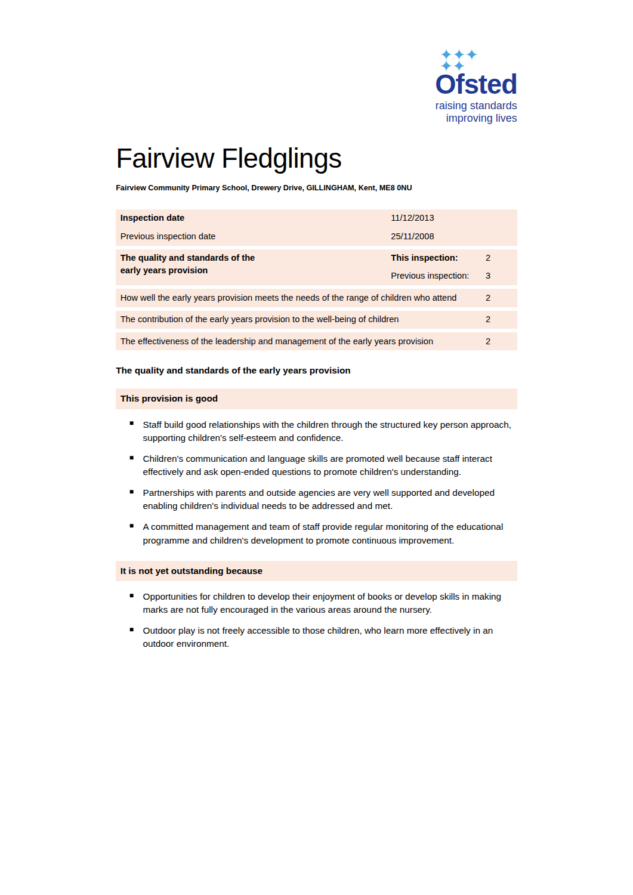✦✦✦
✦✦
Ofsted
raising standards
improving lives
Fairview Fledglings
Fairview Community Primary School, Drewery Drive, GILLINGHAM, Kent, ME8 0NU
| Inspection date | 11/12/2013 | |
| Previous inspection date | 25/11/2008 | |
| The quality and standards of the early years provision | This inspection: | 2 |
| Previous inspection: | 3 |
| How well the early years provision meets the needs of the range of children who attend | 2 |
| The contribution of the early years provision to the well-being of children | 2 |
| The effectiveness of the leadership and management of the early years provision | 2 |
The quality and standards of the early years provision
This provision is good
Staff build good relationships with the children through the structured key person approach, supporting children's self-esteem and confidence.
Children's communication and language skills are promoted well because staff interact effectively and ask open-ended questions to promote children's understanding.
Partnerships with parents and outside agencies are very well supported and developed enabling children's individual needs to be addressed and met.
A committed management and team of staff provide regular monitoring of the educational programme and children's development to promote continuous improvement.
It is not yet outstanding because
Opportunities for children to develop their enjoyment of books or develop skills in making marks are not fully encouraged in the various areas around the nursery.
Outdoor play is not freely accessible to those children, who learn more effectively in an outdoor environment.